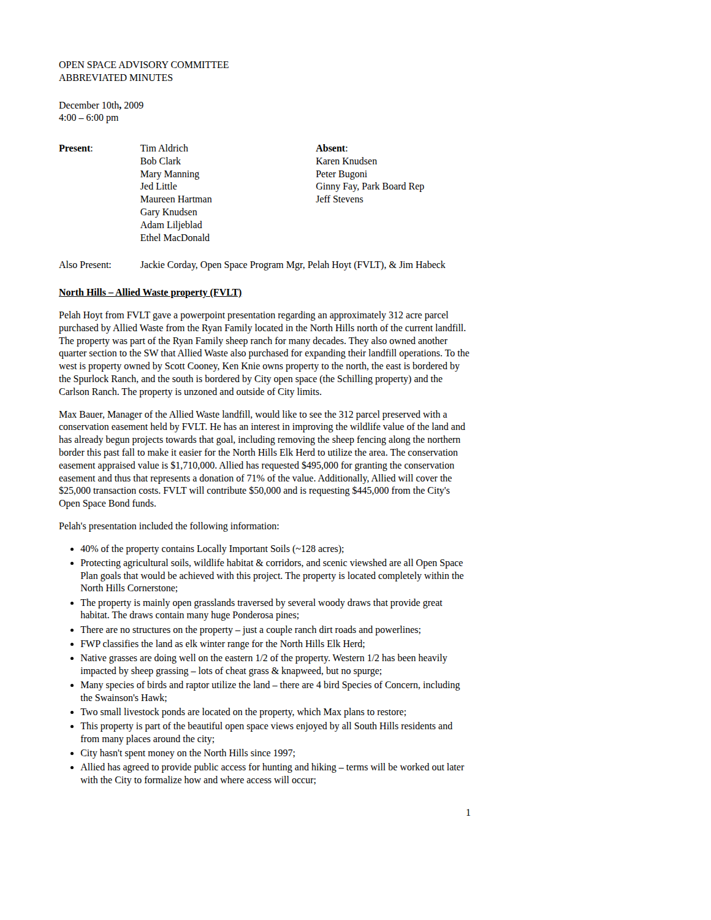OPEN SPACE ADVISORY COMMITTEE
ABBREVIATED MINUTES
December 10th, 2009
4:00 – 6:00 pm
| Present : | Tim Aldrich | Absent : | |
| | Bob Clark | Karen Knudsen |
| | Mary Manning | Peter Bugoni |
| | Jed Little | Ginny Fay, Park Board Rep |
| | Maureen Hartman | Jeff Stevens |
| | Gary Knudsen | |
| | Adam Liljeblad | |
| | Ethel MacDonald | |
| Also Present: | Jackie Corday, Open Space Program Mgr, Pelah Hoyt (FVLT), & Jim Habeck |
North Hills – Allied Waste property (FVLT)
Pelah Hoyt from FVLT gave a powerpoint presentation regarding an approximately 312 acre parcel purchased by Allied Waste from the Ryan Family located in the North Hills north of the current landfill. The property was part of the Ryan Family sheep ranch for many decades. They also owned another quarter section to the SW that Allied Waste also purchased for expanding their landfill operations. To the west is property owned by Scott Cooney, Ken Knie owns property to the north, the east is bordered by the Spurlock Ranch, and the south is bordered by City open space (the Schilling property) and the Carlson Ranch. The property is unzoned and outside of City limits.
Max Bauer, Manager of the Allied Waste landfill, would like to see the 312 parcel preserved with a conservation easement held by FVLT. He has an interest in improving the wildlife value of the land and has already begun projects towards that goal, including removing the sheep fencing along the northern border this past fall to make it easier for the North Hills Elk Herd to utilize the area. The conservation easement appraised value is $1,710,000. Allied has requested $495,000 for granting the conservation easement and thus that represents a donation of 71% of the value. Additionally, Allied will cover the $25,000 transaction costs. FVLT will contribute $50,000 and is requesting $445,000 from the City's Open Space Bond funds.
Pelah's presentation included the following information:
40% of the property contains Locally Important Soils (~128 acres);
Protecting agricultural soils, wildlife habitat & corridors, and scenic viewshed are all Open Space Plan goals that would be achieved with this project. The property is located completely within the North Hills Cornerstone;
The property is mainly open grasslands traversed by several woody draws that provide great habitat. The draws contain many huge Ponderosa pines;
There are no structures on the property – just a couple ranch dirt roads and powerlines;
FWP classifies the land as elk winter range for the North Hills Elk Herd;
Native grasses are doing well on the eastern 1/2 of the property. Western 1/2 has been heavily impacted by sheep grassing – lots of cheat grass & knapweed, but no spurge;
Many species of birds and raptor utilize the land – there are 4 bird Species of Concern, including the Swainson's Hawk;
Two small livestock ponds are located on the property, which Max plans to restore;
This property is part of the beautiful open space views enjoyed by all South Hills residents and from many places around the city;
City hasn't spent money on the North Hills since 1997;
Allied has agreed to provide public access for hunting and hiking – terms will be worked out later with the City to formalize how and where access will occur;
1